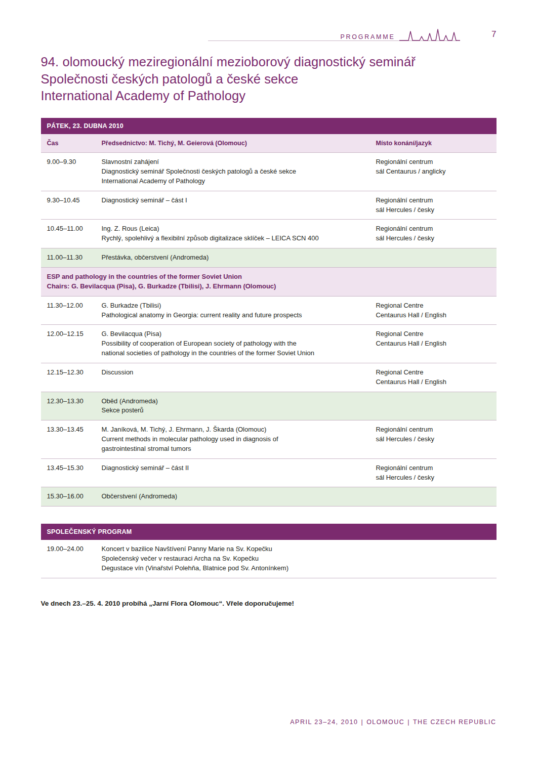Programme
7
94. olomoucký meziregionální mezioborový diagnostický seminář
Společnosti českých patologů a české sekce
International Academy of Pathology
| Pátek, 23. dubna 2010 |
| Čas | Předsednictvo: M. Tichý, M. Geierová (Olomouc) | Místo konání/jazyk |
| 9.00–9.30 | Slavnostní zahájení Diagnostický seminář Společnosti českých patologů a české sekce International Academy of Pathology | Regionální centrum sál Centaurus / anglicky |
| 9.30–10.45 | Diagnostický seminář – část I | Regionální centrum sál Hercules / česky |
| 10.45–11.00 | Ing. Z. Rous (Leica) Rychlý, spolehlivý a flexibilní způsob digitalizace sklíček – LEICA SCN 400 | Regionální centrum sál Hercules / česky |
| 11.00–11.30 | Přestávka, občerstvení (Andromeda) |
| ESP and pathology in the countries of the former Soviet Union Chairs: G. Bevilacqua (Pisa), G. Burkadze (Tbilisi), J. Ehrmann (Olomouc) |
| 11.30–12.00 | G. Burkadze (Tbilisi) Pathological anatomy in Georgia: current reality and future prospects | Regional Centre Centaurus Hall / English |
| 12.00–12.15 | G. Bevilacqua (Pisa) Possibility of cooperation of European society of pathology with the national societies of pathology in the countries of the former Soviet Union | Regional Centre Centaurus Hall / English |
| 12.15–12.30 | Discussion | Regional Centre Centaurus Hall / English |
| 12.30–13.30 | Oběd (Andromeda) Sekce posterů |
| 13.30–13.45 | M. Janíková, M. Tichý, J. Ehrmann, J. Škarda (Olomouc) Current methods in molecular pathology used in diagnosis of gastrointestinal stromal tumors | Regionální centrum sál Hercules / česky |
| 13.45–15.30 | Diagnostický seminář – část II | Regionální centrum sál Hercules / česky |
| 15.30–16.00 | Občerstvení (Andromeda) |
| Společenský program |
| 19.00–24.00 | Koncert v bazilice Navštívení Panny Marie na Sv. Kopečku Společenský večer v restauraci Archa na Sv. Kopečku Degustace vín (Vinařství Polehňa, Blatnice pod Sv. Antonínkem) |
Ve dnech 23.–25. 4. 2010 probíhá „Jarní Flora Olomouc“. Vřele doporučujeme!
April 23–24, 2010|Olomouc|The Czech Republic